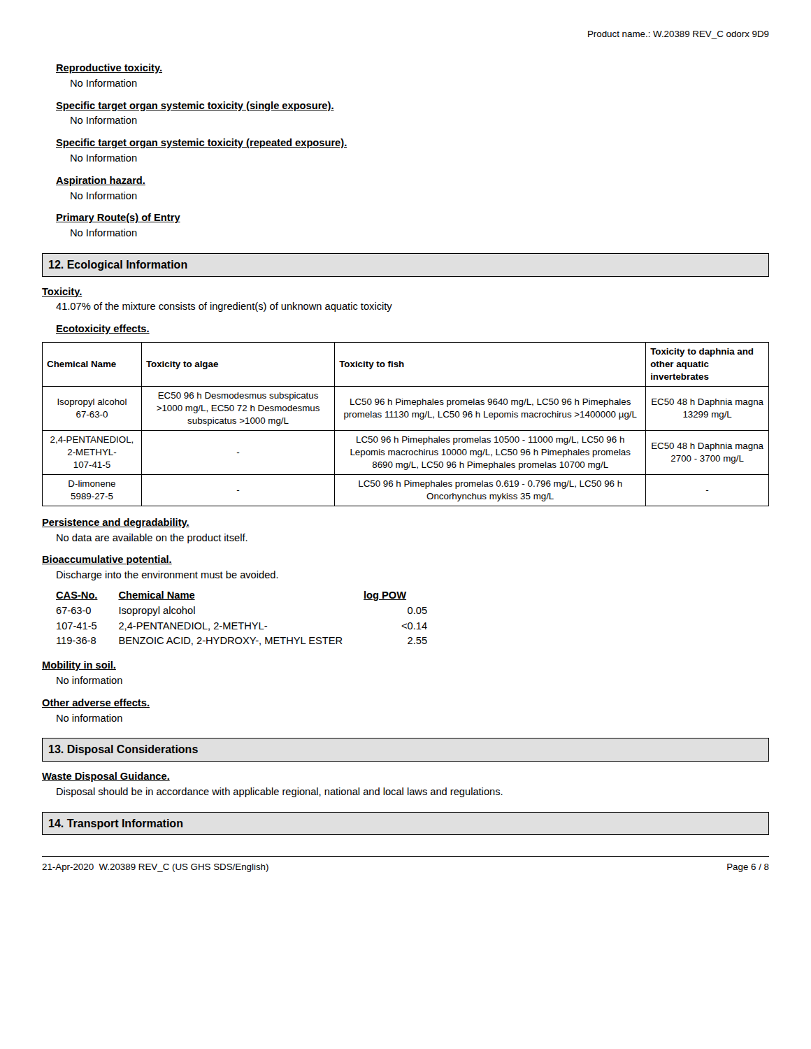Product name.: W.20389 REV_C odorx 9D9
Reproductive toxicity.
No Information
Specific target organ systemic toxicity (single exposure).
No Information
Specific target organ systemic toxicity (repeated exposure).
No Information
Aspiration hazard.
No Information
Primary Route(s) of Entry
No Information
12. Ecological Information
Toxicity.
41.07% of the mixture consists of ingredient(s) of unknown aquatic toxicity
Ecotoxicity effects.
| Chemical Name | Toxicity to algae | Toxicity to fish | Toxicity to daphnia and other aquatic invertebrates |
| --- | --- | --- | --- |
| Isopropyl alcohol 67-63-0 | EC50 96 h Desmodesmus subspicatus >1000 mg/L, EC50 72 h Desmodesmus subspicatus >1000 mg/L | LC50 96 h Pimephales promelas 9640 mg/L, LC50 96 h Pimephales promelas 11130 mg/L, LC50 96 h Lepomis macrochirus >1400000 µg/L | EC50 48 h Daphnia magna 13299 mg/L |
| 2,4-PENTANEDIOL, 2-METHYL- 107-41-5 | - | LC50 96 h Pimephales promelas 10500 - 11000 mg/L, LC50 96 h Lepomis macrochirus 10000 mg/L, LC50 96 h Pimephales promelas 8690 mg/L, LC50 96 h Pimephales promelas 10700 mg/L | EC50 48 h Daphnia magna 2700 - 3700 mg/L |
| D-limonene 5989-27-5 | - | LC50 96 h Pimephales promelas 0.619 - 0.796 mg/L, LC50 96 h Oncorhynchus mykiss 35 mg/L | - |
Persistence and degradability.
No data are available on the product itself.
Bioaccumulative potential.
Discharge into the environment must be avoided.
| CAS-No. | Chemical Name | log POW |
| --- | --- | --- |
| 67-63-0 | Isopropyl alcohol | 0.05 |
| 107-41-5 | 2,4-PENTANEDIOL, 2-METHYL- | <0.14 |
| 119-36-8 | BENZOIC ACID, 2-HYDROXY-, METHYL ESTER | 2.55 |
Mobility in soil.
No information
Other adverse effects.
No information
13. Disposal Considerations
Waste Disposal Guidance.
Disposal should be in accordance with applicable regional, national and local laws and regulations.
14. Transport Information
21-Apr-2020 W.20389 REV_C (US GHS SDS/English) Page 6 / 8